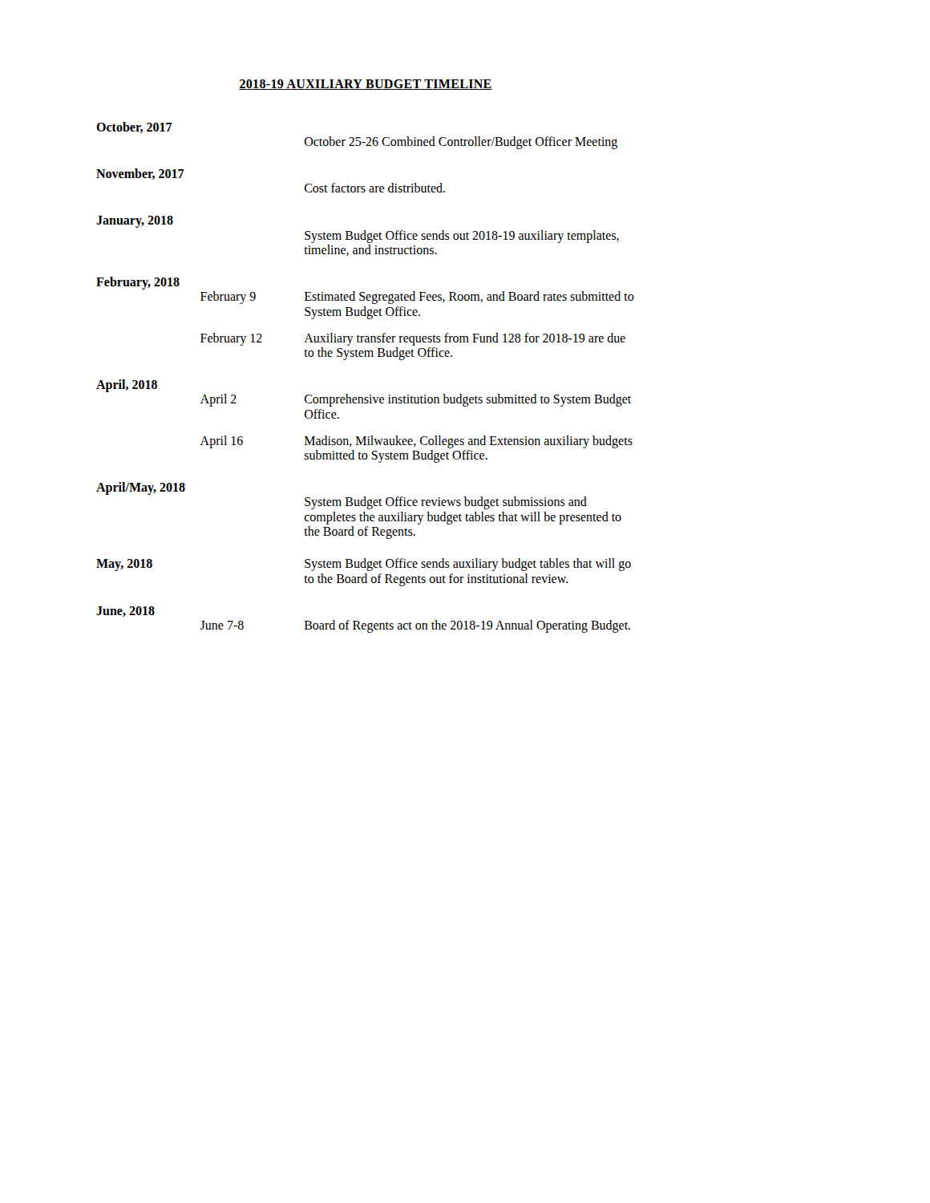2018-19 AUXILIARY BUDGET TIMELINE
| October, 2017 | | |
| | | October 25-26 Combined Controller/Budget Officer Meeting |
| November, 2017 | | |
| | | Cost factors are distributed. |
| January, 2018 | | |
| | | System Budget Office sends out 2018-19 auxiliary templates, timeline, and instructions. |
| February, 2018 | | |
| | February 9 | Estimated Segregated Fees, Room, and Board rates submitted to System Budget Office. |
| | February 12 | Auxiliary transfer requests from Fund 128 for 2018-19 are due to the System Budget Office. |
| April, 2018 | | |
| | April 2 | Comprehensive institution budgets submitted to System Budget Office. |
| | April 16 | Madison, Milwaukee, Colleges and Extension auxiliary budgets submitted to System Budget Office. |
| April/May, 2018 | | |
| | | System Budget Office reviews budget submissions and completes the auxiliary budget tables that will be presented to the Board of Regents. |
| May, 2018 | | System Budget Office sends auxiliary budget tables that will go to the Board of Regents out for institutional review. |
| June, 2018 | | |
| | June 7-8 | Board of Regents act on the 2018-19 Annual Operating Budget. |